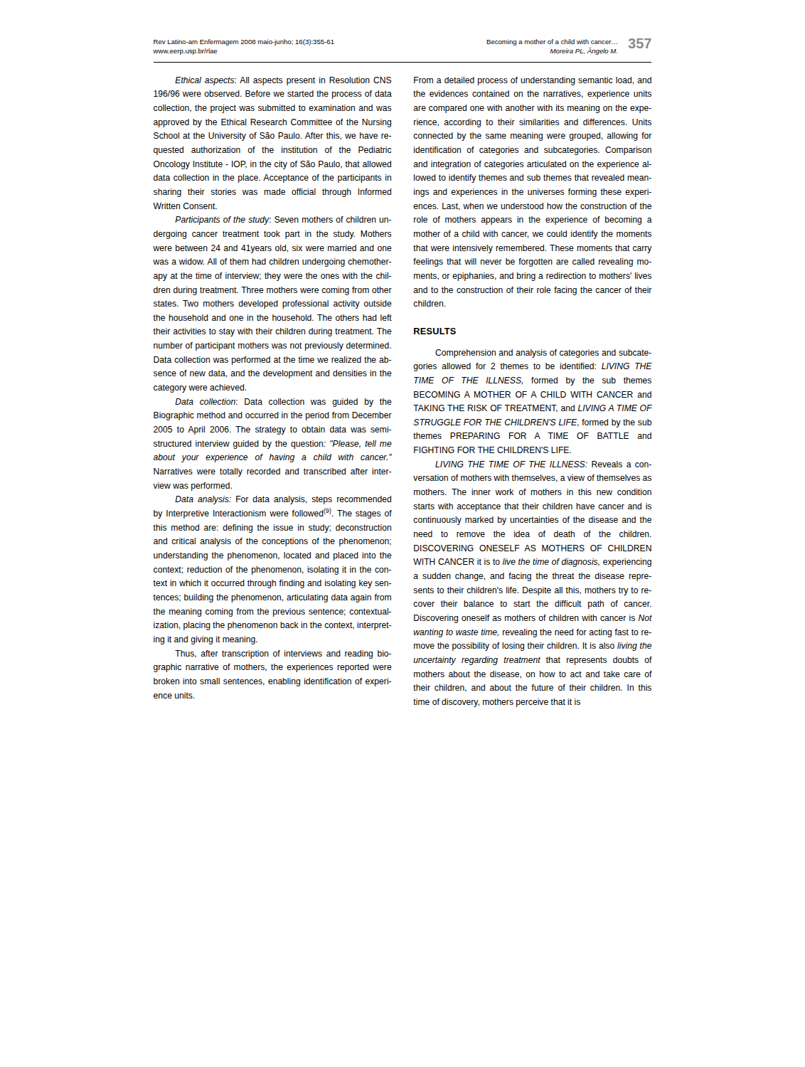Rev Latino-am Enfermagem 2008 maio-junho; 16(3):355-61
www.eerp.usp.br/rlae
Becoming a mother of a child with cancer…
Moreira PL, Ângelo M.
357
Ethical aspects: All aspects present in Resolution CNS 196/96 were observed. Before we started the process of data collection, the project was submitted to examination and was approved by the Ethical Research Committee of the Nursing School at the University of São Paulo. After this, we have requested authorization of the institution of the Pediatric Oncology Institute - IOP, in the city of São Paulo, that allowed data collection in the place. Acceptance of the participants in sharing their stories was made official through Informed Written Consent.
Participants of the study: Seven mothers of children undergoing cancer treatment took part in the study. Mothers were between 24 and 41years old, six were married and one was a widow. All of them had children undergoing chemotherapy at the time of interview; they were the ones with the children during treatment. Three mothers were coming from other states. Two mothers developed professional activity outside the household and one in the household. The others had left their activities to stay with their children during treatment. The number of participant mothers was not previously determined. Data collection was performed at the time we realized the absence of new data, and the development and densities in the category were achieved.
Data collection: Data collection was guided by the Biographic method and occurred in the period from December 2005 to April 2006. The strategy to obtain data was semi-structured interview guided by the question: "Please, tell me about your experience of having a child with cancer." Narratives were totally recorded and transcribed after interview was performed.
Data analysis: For data analysis, steps recommended by Interpretive Interactionism were followed(9). The stages of this method are: defining the issue in study; deconstruction and critical analysis of the conceptions of the phenomenon; understanding the phenomenon, located and placed into the context; reduction of the phenomenon, isolating it in the context in which it occurred through finding and isolating key sentences; building the phenomenon, articulating data again from the meaning coming from the previous sentence; contextualization, placing the phenomenon back in the context, interpreting it and giving it meaning.
Thus, after transcription of interviews and reading biographic narrative of mothers, the experiences reported were broken into small sentences, enabling identification of experience units.
From a detailed process of understanding semantic load, and the evidences contained on the narratives, experience units are compared one with another with its meaning on the experience, according to their similarities and differences. Units connected by the same meaning were grouped, allowing for identification of categories and subcategories. Comparison and integration of categories articulated on the experience allowed to identify themes and sub themes that revealed meanings and experiences in the universes forming these experiences. Last, when we understood how the construction of the role of mothers appears in the experience of becoming a mother of a child with cancer, we could identify the moments that were intensively remembered. These moments that carry feelings that will never be forgotten are called revealing moments, or epiphanies, and bring a redirection to mothers' lives and to the construction of their role facing the cancer of their children.
RESULTS
Comprehension and analysis of categories and subcategories allowed for 2 themes to be identified: LIVING THE TIME OF THE ILLNESS, formed by the sub themes BECOMING A MOTHER OF A CHILD WITH CANCER and TAKING THE RISK OF TREATMENT, and LIVING A TIME OF STRUGGLE FOR THE CHILDREN'S LIFE, formed by the sub themes PREPARING FOR A TIME OF BATTLE and FIGHTING FOR THE CHILDREN'S LIFE.
LIVING THE TIME OF THE ILLNESS: Reveals a conversation of mothers with themselves, a view of themselves as mothers. The inner work of mothers in this new condition starts with acceptance that their children have cancer and is continuously marked by uncertainties of the disease and the need to remove the idea of death of the children. DISCOVERING ONESELF AS MOTHERS OF CHILDREN WITH CANCER it is to live the time of diagnosis, experiencing a sudden change, and facing the threat the disease represents to their children's life. Despite all this, mothers try to recover their balance to start the difficult path of cancer. Discovering oneself as mothers of children with cancer is Not wanting to waste time, revealing the need for acting fast to remove the possibility of losing their children. It is also living the uncertainty regarding treatment that represents doubts of mothers about the disease, on how to act and take care of their children, and about the future of their children. In this time of discovery, mothers perceive that it is